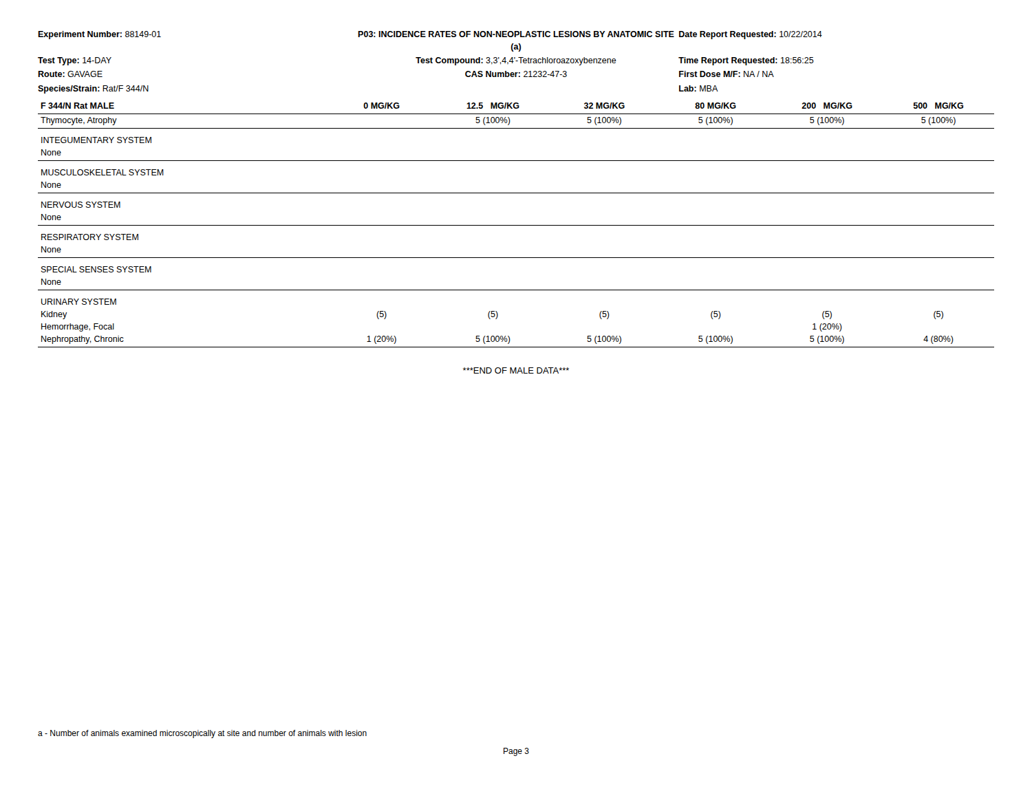| Experiment Number: 88149-01 | P03: INCIDENCE RATES OF NON-NEOPLASTIC LESIONS BY ANATOMIC SITE (a) | Date Report Requested: 10/22/2014 |
| Test Type: 14-DAY | Test Compound: 3,3',4,4'-Tetrachloroazoxybenzene | Time Report Requested: 18:56:25 |
| Route: GAVAGE | CAS Number: 21232-47-3 | First Dose M/F: NA / NA |
| Species/Strain: Rat/F 344/N | | Lab: MBA |
| F 344/N Rat MALE | 0 MG/KG | 12.5 MG/KG | 32 MG/KG | 80 MG/KG | 200 MG/KG | 500 MG/KG |
| --- | --- | --- | --- | --- | --- | --- |
| Thymocyte, Atrophy | | 5 (100%) | 5 (100%) | 5 (100%) | 5 (100%) | 5 (100%) |
| INTEGUMENTARY SYSTEM | | | | | | |
| None | | | | | | |
| MUSCULOSKELETAL SYSTEM | | | | | | |
| None | | | | | | |
| NERVOUS SYSTEM | | | | | | |
| None | | | | | | |
| RESPIRATORY SYSTEM | | | | | | |
| None | | | | | | |
| SPECIAL SENSES SYSTEM | | | | | | |
| None | | | | | | |
| URINARY SYSTEM | | | | | | |
| Kidney | (5) | (5) | (5) | (5) | (5) | (5) |
| Hemorrhage, Focal | | | | | 1 (20%) | |
| Nephropathy, Chronic | 1 (20%) | 5 (100%) | 5 (100%) | 5 (100%) | 5 (100%) | 4 (80%) |
***END OF MALE DATA***
a - Number of animals examined microscopically at site and number of animals with lesion
Page 3